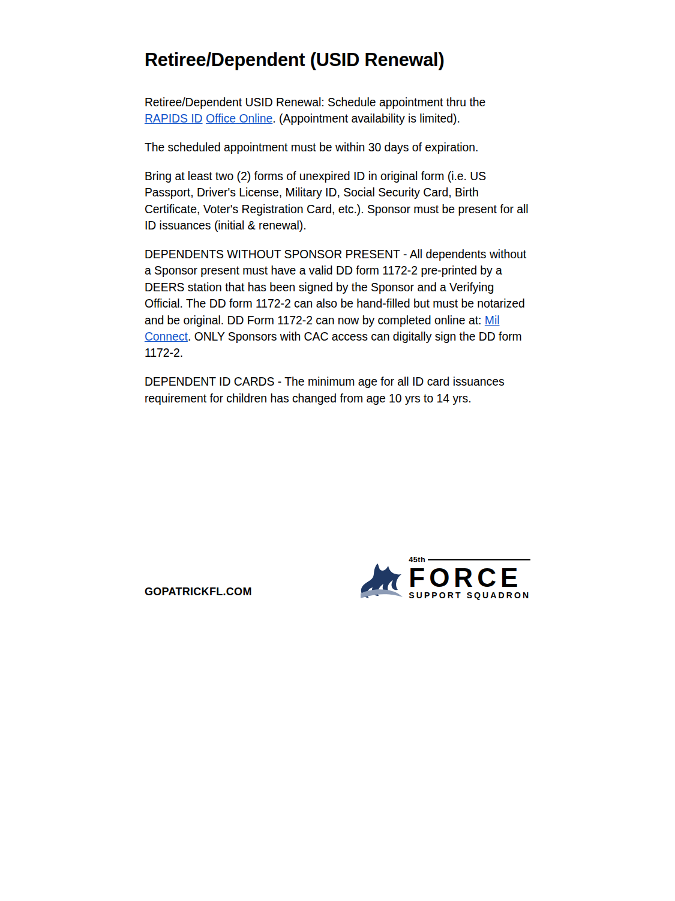Retiree/Dependent (USID Renewal)
Retiree/Dependent USID Renewal: Schedule appointment thru the RAPIDS ID Office Online. (Appointment availability is limited).
The scheduled appointment must be within 30 days of expiration.
Bring at least two (2) forms of unexpired ID in original form (i.e. US Passport, Driver's License, Military ID, Social Security Card, Birth Certificate, Voter's Registration Card, etc.). Sponsor must be present for all ID issuances (initial & renewal).
DEPENDENTS WITHOUT SPONSOR PRESENT - All dependents without a Sponsor present must have a valid DD form 1172-2 pre-printed by a DEERS station that has been signed by the Sponsor and a Verifying Official. The DD form 1172-2 can also be hand-filled but must be notarized and be original. DD Form 1172-2 can now by completed online at: Mil Connect. ONLY Sponsors with CAC access can digitally sign the DD form 1172-2.
DEPENDENT ID CARDS - The minimum age for all ID card issuances requirement for children has changed from age 10 yrs to 14 yrs.
GOPATRICKFL.COM
45th
FORCE
SUPPORT SQUADRON